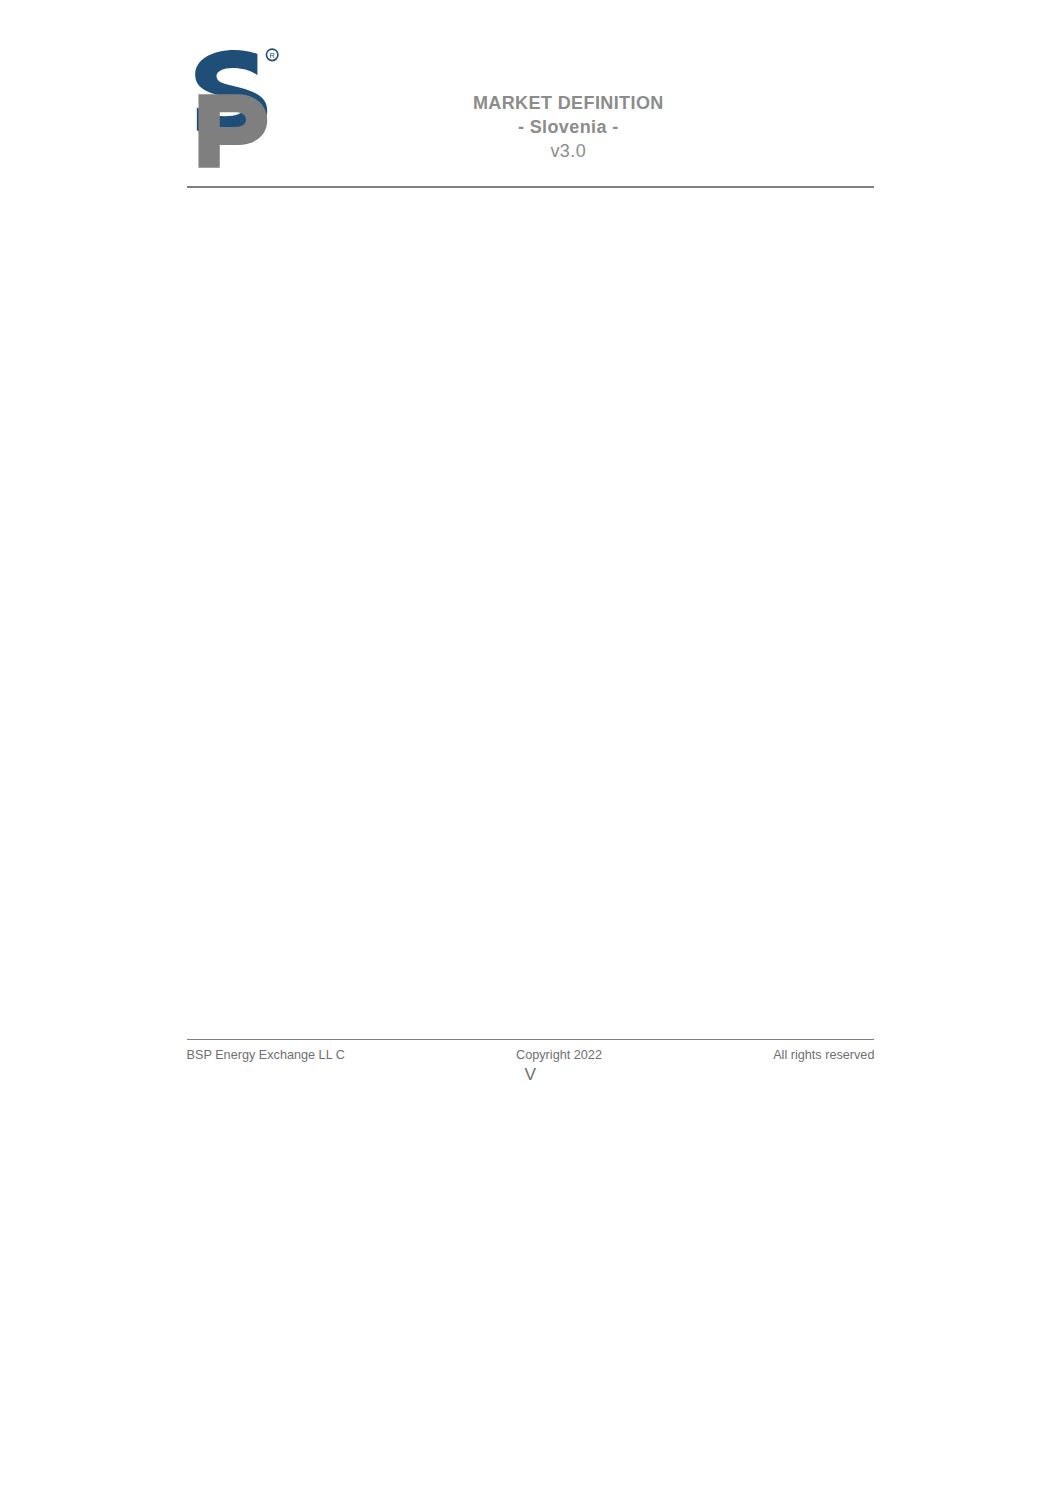R SOUTH POOL
MARKET DEFINITION
- Slovenia -
v3.0
BSP Energy Exchange LL C
Copyright 2022
All rights reserved
V